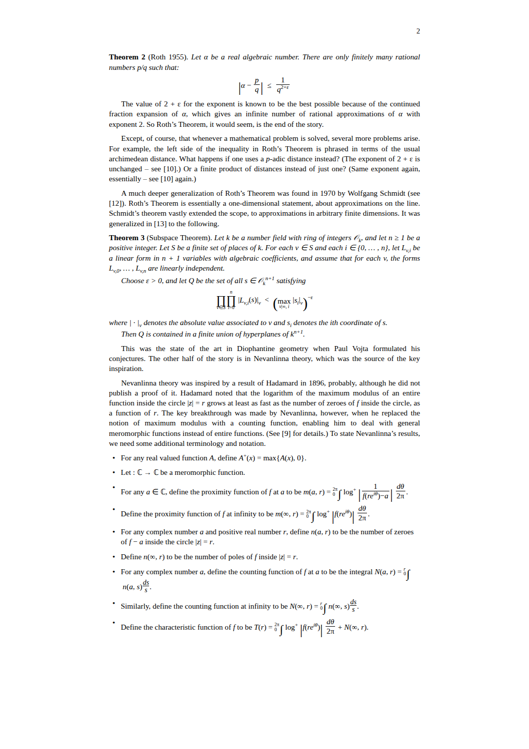2
Theorem 2 (Roth 1955). Let α be a real algebraic number. There are only finitely many rational numbers p/q such that:
|α − pq| ≤ 1 q2+ε
The value of 2 + ε for the exponent is known to be the best possible because of the continued fraction expansion of α, which gives an infinite number of rational approximations of α with exponent 2. So Roth’s Theorem, it would seem, is the end of the story.
Except, of course, that whenever a mathematical problem is solved, several more problems arise. For example, the left side of the inequality in Roth’s Theorem is phrased in terms of the usual archimedean distance. What happens if one uses a p-adic distance instead? (The exponent of 2 + ε is unchanged – see [10].) Or a finite product of distances instead of just one? (Same exponent again, essentially – see [10] again.)
A much deeper generalization of Roth’s Theorem was found in 1970 by Wolfgang Schmidt (see [12]). Roth’s Theorem is essentially a one-dimensional statement, about approximations on the line. Schmidt’s theorem vastly extended the scope, to approximations in arbitrary finite dimensions. It was generalized in [13] to the following.
Theorem 3 (Subspace Theorem). Let k be a number field with ring of integers 𝒪k, and let n ≥ 1 be a positive integer. Let S be a finite set of places of k. For each v ∈ S and each i ∈ {0, … , n}, let Lv,i be a linear form in n + 1 variables with algebraic coefficients, and assume that for each v, the forms Lv,0, … , Lv,n are linearly independent.
Choose ε > 0, and let Q be the set of all s ∈ 𝒪kn+1 satisfying
∏v∈S n∏i=0 |Lv,i(s)|v < (max v|∞, i |si|v)−ε
where | · |v denotes the absolute value associated to v and si denotes the ith coordinate of s.
Then Q is contained in a finite union of hyperplanes of kn+1.
This was the state of the art in Diophantine geometry when Paul Vojta formulated his conjectures. The other half of the story is in Nevanlinna theory, which was the source of the key inspiration.
Nevanlinna theory was inspired by a result of Hadamard in 1896, probably, although he did not publish a proof of it. Hadamard noted that the logarithm of the maximum modulus of an entire function inside the circle |z| = r grows at least as fast as the number of zeroes of f inside the circle, as a function of r. The key breakthrough was made by Nevanlinna, however, when he replaced the notion of maximum modulus with a counting function, enabling him to deal with general meromorphic functions instead of entire functions. (See [9] for details.) To state Nevanlinna’s results, we need some additional terminology and notation.
For any real valued function A, define A+(x) = max{A(x), 0}.
Let : ℂ → ℂ be a meromorphic function.
For any a ∈ ℂ, define the proximity function of f at a to be m(a, r) = 2π 0∫ log+ |1 f(reiθ)−a| dθ 2π.
Define the proximity function of f at infinity to be m(∞, r) = 2π 0∫ log+ |f(reiθ)| dθ 2π.
For any complex number a and positive real number r, define n(a, r) to be the number of zeroes of f − a inside the circle |z| = r.
Define n(∞, r) to be the number of poles of f inside |z| = r.
For any complex number a, define the counting function of f at a to be the integral N(a, r) = r 0∫ n(a, s)ds s.
Similarly, define the counting function at infinity to be N(∞, r) = r 0∫ n(∞, s)ds s.
Define the characteristic function of f to be T(r) = 2π 0∫ log+ |f(reiθ)| dθ 2π + N(∞, r).